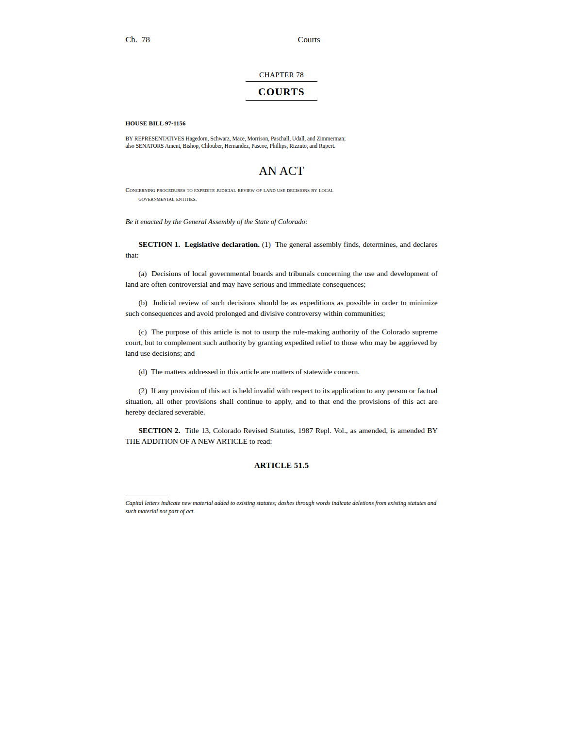Ch. 78
Courts
CHAPTER 78
COURTS
HOUSE BILL 97-1156
BY REPRESENTATIVES Hagedorn, Schwarz, Mace, Morrison, Paschall, Udall, and Zimmerman;
also SENATORS Ament, Bishop, Chlouber, Hernandez, Pascoe, Phillips, Rizzuto, and Rupert.
AN ACT
Concerning procedures to expedite judicial review of land use decisions by local governmental entities.
Be it enacted by the General Assembly of the State of Colorado:
SECTION 1. Legislative declaration. (1) The general assembly finds, determines, and declares that:
(a) Decisions of local governmental boards and tribunals concerning the use and development of land are often controversial and may have serious and immediate consequences;
(b) Judicial review of such decisions should be as expeditious as possible in order to minimize such consequences and avoid prolonged and divisive controversy within communities;
(c) The purpose of this article is not to usurp the rule-making authority of the Colorado supreme court, but to complement such authority by granting expedited relief to those who may be aggrieved by land use decisions; and
(d) The matters addressed in this article are matters of statewide concern.
(2) If any provision of this act is held invalid with respect to its application to any person or factual situation, all other provisions shall continue to apply, and to that end the provisions of this act are hereby declared severable.
SECTION 2. Title 13, Colorado Revised Statutes, 1987 Repl. Vol., as amended, is amended BY THE ADDITION OF A NEW ARTICLE to read:
ARTICLE 51.5
Capital letters indicate new material added to existing statutes; dashes through words indicate deletions from existing statutes and such material not part of act.